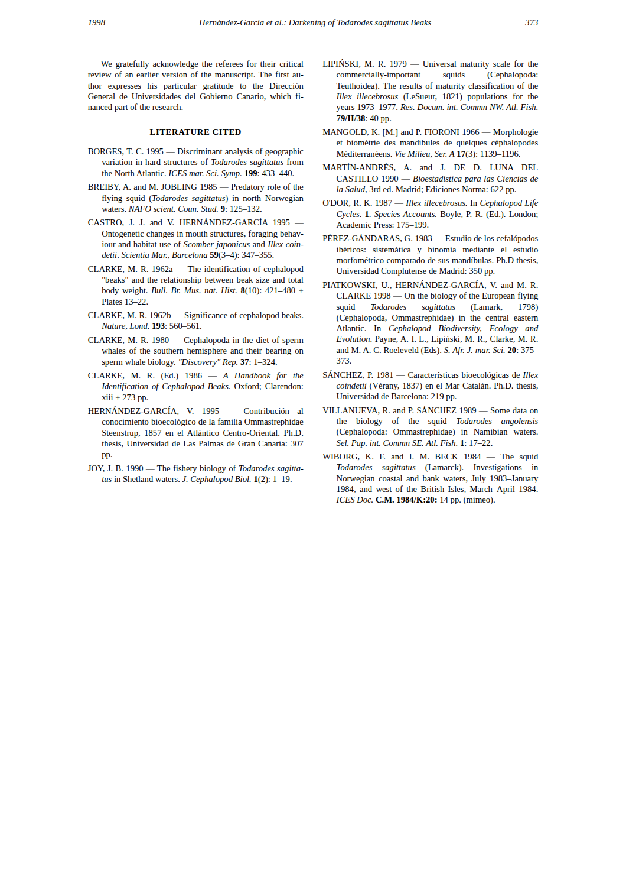1998 Hernández-García et al.: Darkening of Todarodes sagittatus Beaks 373
We gratefully acknowledge the referees for their critical review of an earlier version of the manuscript. The first author expresses his particular gratitude to the Dirección General de Universidades del Gobierno Canario, which financed part of the research.
LITERATURE CITED
BORGES, T. C. 1995 — Discriminant analysis of geographic variation in hard structures of Todarodes sagittatus from the North Atlantic. ICES mar. Sci. Symp. 199: 433–440.
BREIBY, A. and M. JOBLING 1985 — Predatory role of the flying squid (Todarodes sagittatus) in north Norwegian waters. NAFO scient. Coun. Stud. 9: 125–132.
CASTRO, J. J. and V. HERNÁNDEZ-GARCÍA 1995 — Ontogenetic changes in mouth structures, foraging behaviour and habitat use of Scomber japonicus and Illex coindetii. Scientia Mar., Barcelona 59(3–4): 347–355.
CLARKE, M. R. 1962a — The identification of cephalopod "beaks" and the relationship between beak size and total body weight. Bull. Br. Mus. nat. Hist. 8(10): 421–480 + Plates 13–22.
CLARKE, M. R. 1962b — Significance of cephalopod beaks. Nature, Lond. 193: 560–561.
CLARKE, M. R. 1980 — Cephalopoda in the diet of sperm whales of the southern hemisphere and their bearing on sperm whale biology. "Discovery" Rep. 37: 1–324.
CLARKE, M. R. (Ed.) 1986 — A Handbook for the Identification of Cephalopod Beaks. Oxford; Clarendon: xiii + 273 pp.
HERNÁNDEZ-GARCÍA, V. 1995 — Contribución al conocimiento bioecológico de la familia Ommastrephidae Steenstrup, 1857 en el Atlántico Centro-Oriental. Ph.D. thesis, Universidad de Las Palmas de Gran Canaria: 307 pp.
JOY, J. B. 1990 — The fishery biology of Todarodes sagittatus in Shetland waters. J. Cephalopod Biol. 1(2): 1–19.
LIPIŃSKI, M. R. 1979 — Universal maturity scale for the commercially-important squids (Cephalopoda: Teuthoidea). The results of maturity classification of the Illex illecebrosus (LeSueur, 1821) populations for the years 1973–1977. Res. Docum. int. Commn NW. Atl. Fish. 79/II/38: 40 pp.
MANGOLD, K. [M.] and P. FIORONI 1966 — Morphologie et biométrie des mandibules de quelques céphalopodes Méditerranéens. Vie Milieu, Ser. A 17(3): 1139–1196.
MARTÍN-ANDRÉS, A. and J. DE D. LUNA DEL CASTILLO 1990 — Bioestadística para las Ciencias de la Salud, 3rd ed. Madrid; Ediciones Norma: 622 pp.
O'DOR, R. K. 1987 — Illex illecebrosus. In Cephalopod Life Cycles. 1. Species Accounts. Boyle, P. R. (Ed.). London; Academic Press: 175–199.
PÉREZ-GÁNDARAS, G. 1983 — Estudio de los cefalópodos ibéricos: sistemática y binomía mediante el estudio morfométrico comparado de sus mandíbulas. Ph.D thesis, Universidad Complutense de Madrid: 350 pp.
PIATKOWSKI, U., HERNÁNDEZ-GARCÍA, V. and M. R. CLARKE 1998 — On the biology of the European flying squid Todarodes sagittatus (Lamark, 1798) (Cephalopoda, Ommastrephidae) in the central eastern Atlantic. In Cephalopod Biodiversity, Ecology and Evolution. Payne, A. I. L., Lipiński, M. R., Clarke, M. R. and M. A. C. Roeleveld (Eds). S. Afr. J. mar. Sci. 20: 375–373.
SÁNCHEZ, P. 1981 — Características bioecológicas de Illex coindetii (Vérany, 1837) en el Mar Catalán. Ph.D. thesis, Universidad de Barcelona: 219 pp.
VILLANUEVA, R. and P. SÁNCHEZ 1989 — Some data on the biology of the squid Todarodes angolensis (Cephalopoda: Ommastrephidae) in Namibian waters. Sel. Pap. int. Commn SE. Atl. Fish. 1: 17–22.
WIBORG, K. F. and I. M. BECK 1984 — The squid Todarodes sagittatus (Lamarck). Investigations in Norwegian coastal and bank waters, July 1983–January 1984, and west of the British Isles, March–April 1984. ICES Doc. C.M. 1984/K:20: 14 pp. (mimeo).